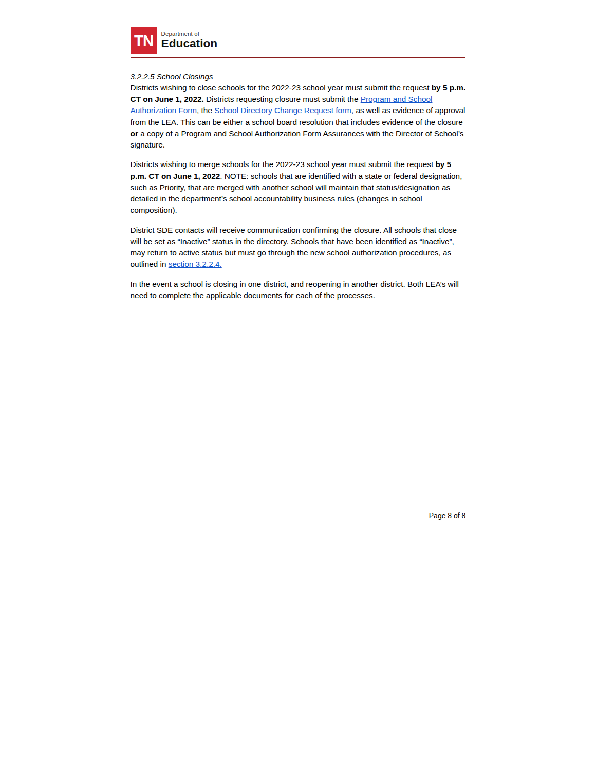TN
Department of Education
3.2.2.5 School Closings
Districts wishing to close schools for the 2022-23 school year must submit the request by 5 p.m. CT on June 1, 2022. Districts requesting closure must submit the Program and School Authorization Form, the School Directory Change Request form, as well as evidence of approval from the LEA. This can be either a school board resolution that includes evidence of the closure or a copy of a Program and School Authorization Form Assurances with the Director of School’s signature.
Districts wishing to merge schools for the 2022-23 school year must submit the request by 5 p.m. CT on June 1, 2022. NOTE: schools that are identified with a state or federal designation, such as Priority, that are merged with another school will maintain that status/designation as detailed in the department’s school accountability business rules (changes in school composition).
District SDE contacts will receive communication confirming the closure. All schools that close will be set as “Inactive” status in the directory. Schools that have been identified as “Inactive”, may return to active status but must go through the new school authorization procedures, as outlined in section 3.2.2.4.
In the event a school is closing in one district, and reopening in another district. Both LEA’s will need to complete the applicable documents for each of the processes.
Page 8 of 8